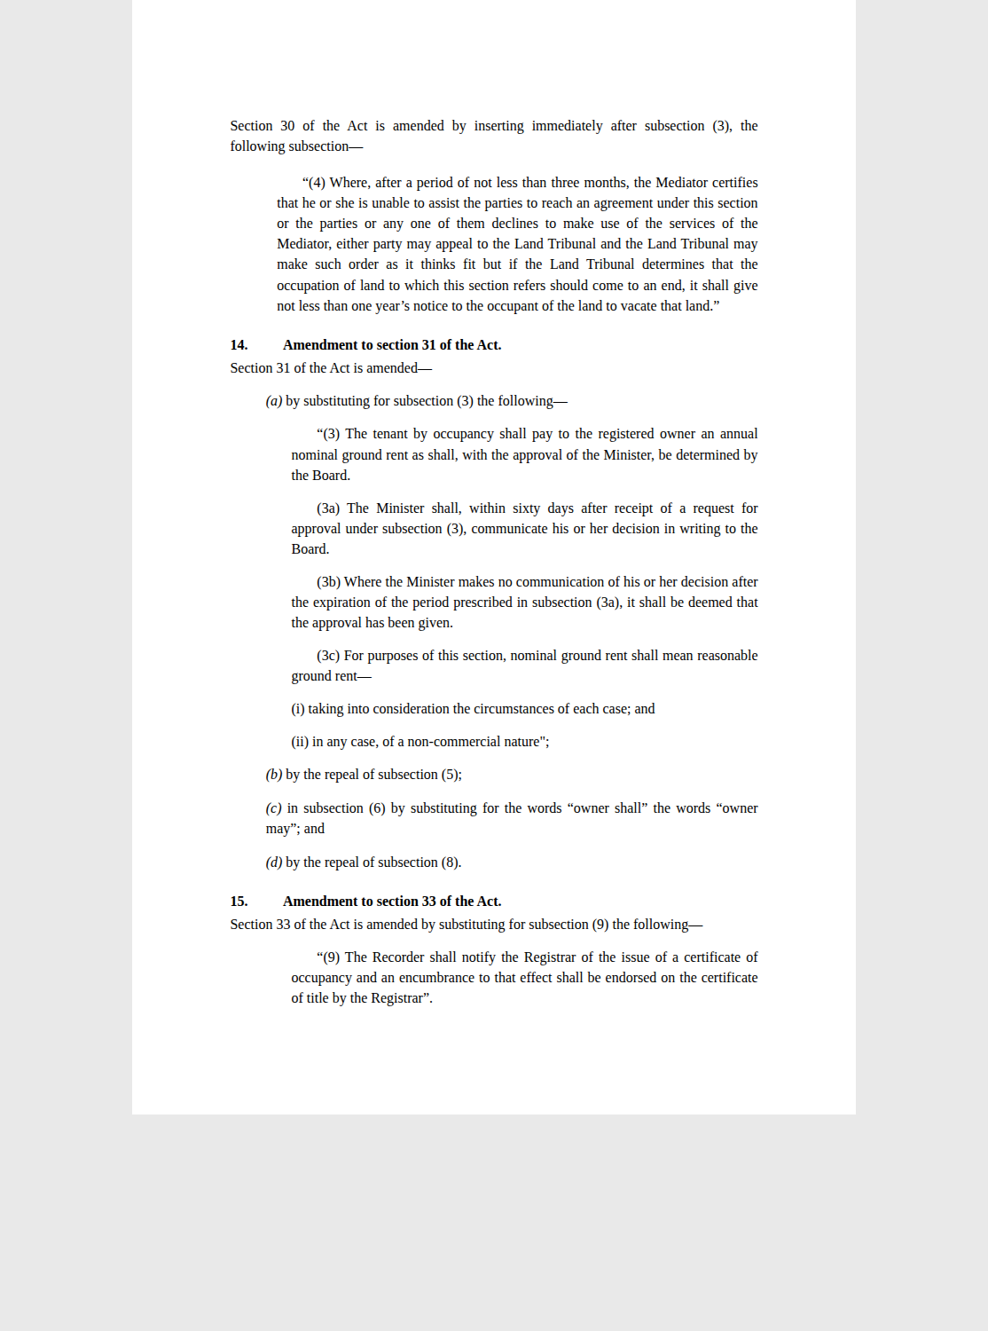Section 30 of the Act is amended by inserting immediately after subsection (3), the following subsection—
“(4) Where, after a period of not less than three months, the Mediator certifies that he or she is unable to assist the parties to reach an agreement under this section or the parties or any one of them declines to make use of the services of the Mediator, either party may appeal to the Land Tribunal and the Land Tribunal may make such order as it thinks fit but if the Land Tribunal determines that the occupation of land to which this section refers should come to an end, it shall give not less than one year’s notice to the occupant of the land to vacate that land.”
14. Amendment to section 31 of the Act.
Section 31 of the Act is amended—
(a) by substituting for subsection (3) the following—
“(3) The tenant by occupancy shall pay to the registered owner an annual nominal ground rent as shall, with the approval of the Minister, be determined by the Board.
(3a) The Minister shall, within sixty days after receipt of a request for approval under subsection (3), communicate his or her decision in writing to the Board.
(3b) Where the Minister makes no communication of his or her decision after the expiration of the period prescribed in subsection (3a), it shall be deemed that the approval has been given.
(3c) For purposes of this section, nominal ground rent shall mean reasonable ground rent—
(i) taking into consideration the circumstances of each case; and
(ii) in any case, of a non-commercial nature";
(b) by the repeal of subsection (5);
(c) in subsection (6) by substituting for the words “owner shall” the words “owner may”; and
(d) by the repeal of subsection (8).
15. Amendment to section 33 of the Act.
Section 33 of the Act is amended by substituting for subsection (9) the following—
“(9) The Recorder shall notify the Registrar of the issue of a certificate of occupancy and an encumbrance to that effect shall be endorsed on the certificate of title by the Registrar”.